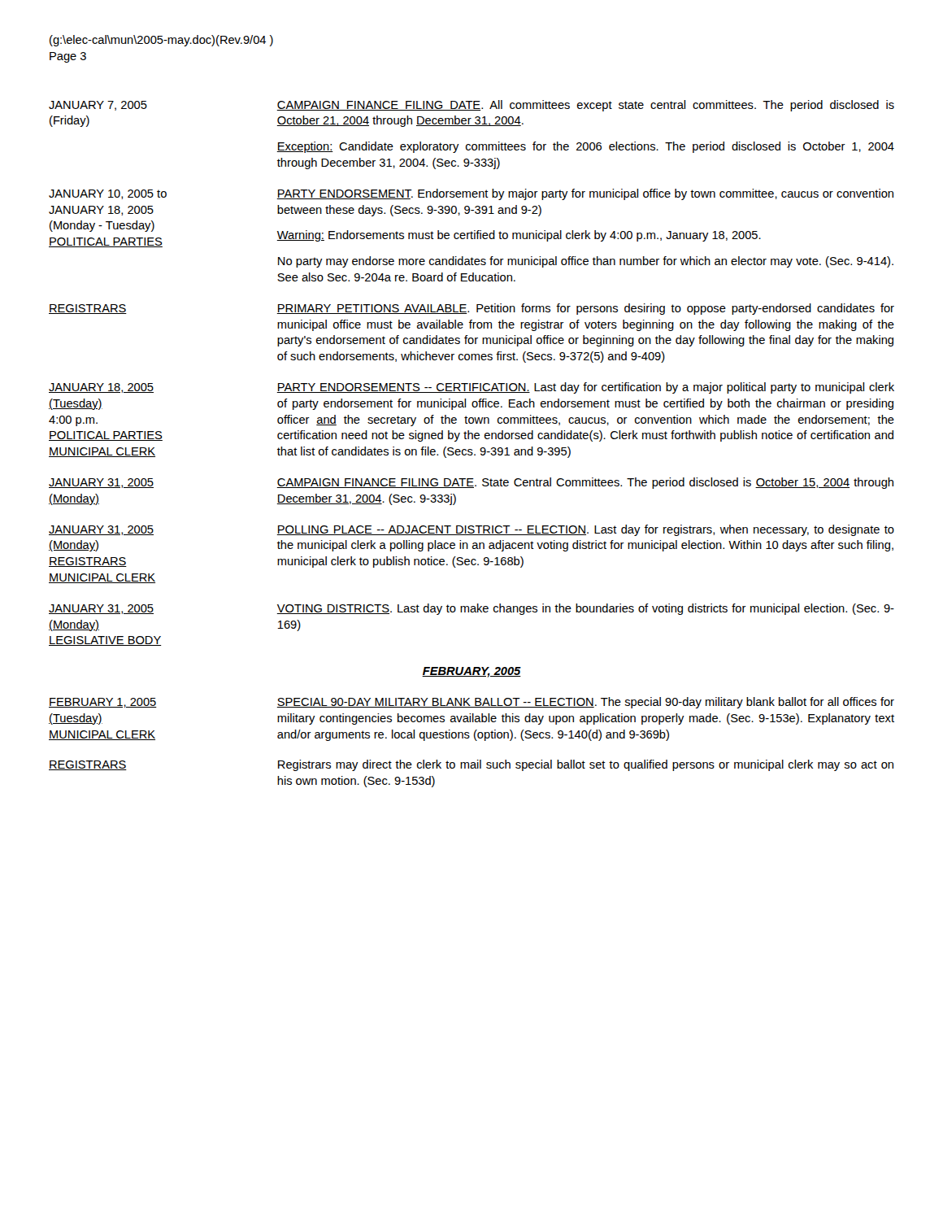(g:\elec-cal\mun\2005-may.doc)(Rev.9/04 )
Page 3
| JANUARY 7, 2005 (Friday) | CAMPAIGN FINANCE FILING DATE . All committees except state central committees. The period disclosed is October 21, 2004 through December 31, 2004 . Exception: Candidate exploratory committees for the 2006 elections. The period disclosed is October 1, 2004 through December 31, 2004. (Sec. 9-333j) |
| JANUARY 10, 2005 to JANUARY 18, 2005 (Monday - Tuesday) POLITICAL PARTIES | PARTY ENDORSEMENT . Endorsement by major party for municipal office by town committee, caucus or convention between these days. (Secs. 9-390, 9-391 and 9-2) Warning: Endorsements must be certified to municipal clerk by 4:00 p.m., January 18, 2005. No party may endorse more candidates for municipal office than number for which an elector may vote. (Sec. 9-414). See also Sec. 9-204a re. Board of Education. |
| REGISTRARS | PRIMARY PETITIONS AVAILABLE . Petition forms for persons desiring to oppose party-endorsed candidates for municipal office must be available from the registrar of voters beginning on the day following the making of the party's endorsement of candidates for municipal office or beginning on the day following the final day for the making of such endorsements, whichever comes first. (Secs. 9-372(5) and 9-409) |
| JANUARY 18, 2005 (Tuesday) 4:00 p.m. POLITICAL PARTIES MUNICIPAL CLERK | PARTY ENDORSEMENTS -- CERTIFICATION. Last day for certification by a major political party to municipal clerk of party endorsement for municipal office. Each endorsement must be certified by both the chairman or presiding officer and the secretary of the town committees, caucus, or convention which made the endorsement; the certification need not be signed by the endorsed candidate(s). Clerk must forthwith publish notice of certification and that list of candidates is on file. (Secs. 9-391 and 9-395) |
| JANUARY 31, 2005 (Monday) | CAMPAIGN FINANCE FILING DATE . State Central Committees. The period disclosed is October 15, 2004 through December 31, 2004 . (Sec. 9-333j) |
| JANUARY 31, 2005 (Monday ) REGISTRARS MUNICIPAL CLERK | POLLING PLACE -- ADJACENT DISTRICT -- ELECTION . Last day for registrars, when necessary, to designate to the municipal clerk a polling place in an adjacent voting district for municipal election. Within 10 days after such filing, municipal clerk to publish notice. (Sec. 9-168b) |
| JANUARY 31, 2005 (Monday) LEGISLATIVE BODY | VOTING DISTRICTS . Last day to make changes in the boundaries of voting districts for municipal election. (Sec. 9-169) |
| FEBRUARY, 2005 |
| FEBRUARY 1, 2005 (Tuesday) MUNICIPAL CLERK | SPECIAL 90-DAY MILITARY BLANK BALLOT -- ELECTION . The special 90-day military blank ballot for all offices for military contingencies becomes available this day upon application properly made. (Sec. 9-153e). Explanatory text and/or arguments re. local questions (option). (Secs. 9-140(d) and 9-369b) |
| REGISTRARS | Registrars may direct the clerk to mail such special ballot set to qualified persons or municipal clerk may so act on his own motion. (Sec. 9-153d) |